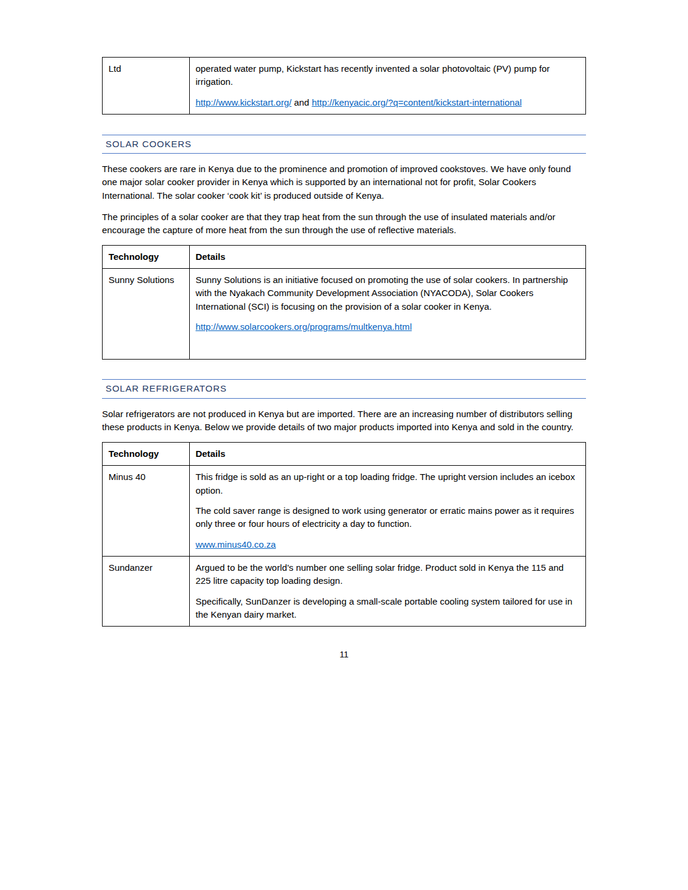| Ltd | operated water pump, Kickstart has recently invented a solar photovoltaic (PV) pump for irrigation. http://www.kickstart.org/ and http://kenyacic.org/?q=content/kickstart-international |
Solar Cookers
These cookers are rare in Kenya due to the prominence and promotion of improved cookstoves. We have only found one major solar cooker provider in Kenya which is supported by an international not for profit, Solar Cookers International. The solar cooker ‘cook kit’ is produced outside of Kenya.
The principles of a solar cooker are that they trap heat from the sun through the use of insulated materials and/or encourage the capture of more heat from the sun through the use of reflective materials.
| Technology | Details |
| --- | --- |
| Sunny Solutions | Sunny Solutions is an initiative focused on promoting the use of solar cookers. In partnership with the Nyakach Community Development Association (NYACODA), Solar Cookers International (SCI) is focusing on the provision of a solar cooker in Kenya. http://www.solarcookers.org/programs/multkenya.html |
Solar Refrigerators
Solar refrigerators are not produced in Kenya but are imported. There are an increasing number of distributors selling these products in Kenya. Below we provide details of two major products imported into Kenya and sold in the country.
| Technology | Details |
| --- | --- |
| Minus 40 | This fridge is sold as an up-right or a top loading fridge. The upright version includes an icebox option. The cold saver range is designed to work using generator or erratic mains power as it requires only three or four hours of electricity a day to function. www.minus40.co.za |
| Sundanzer | Argued to be the world’s number one selling solar fridge. Product sold in Kenya the 115 and 225 litre capacity top loading design. Specifically, SunDanzer is developing a small-scale portable cooling system tailored for use in the Kenyan dairy market. |
11